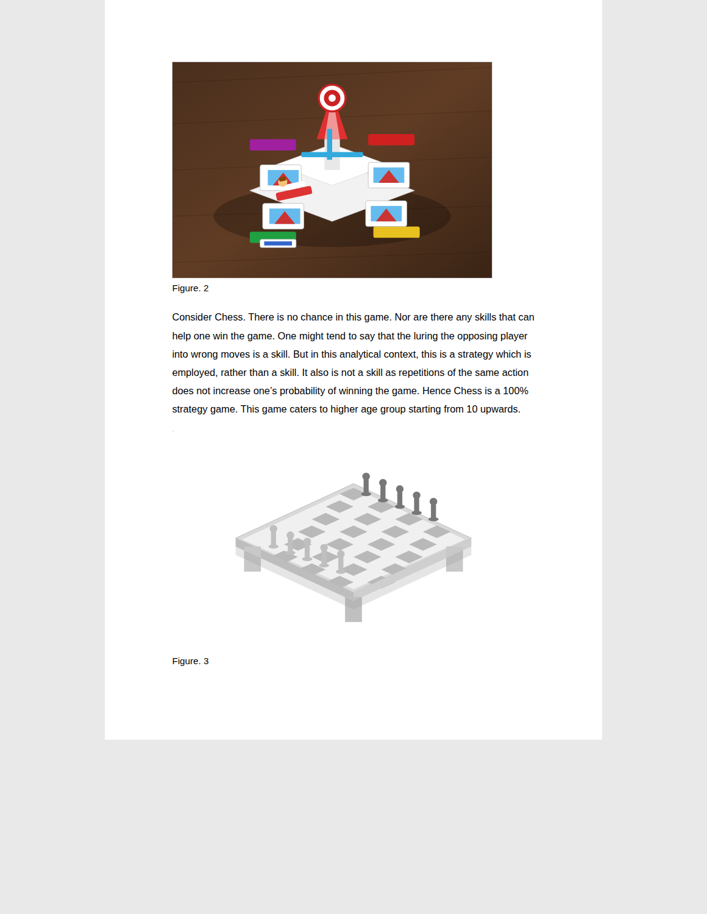Figure. 2
Consider Chess. There is no chance in this game. Nor are there any skills that can help one win the game. One might tend to say that the luring the opposing player into wrong moves is a skill. But in this analytical context, this is a strategy which is employed, rather than a skill. It also is not a skill as repetitions of the same action does not increase one’s probability of winning the game. Hence Chess is a 100% strategy game. This game caters to higher age group starting from 10 upwards.
.
Figure. 3